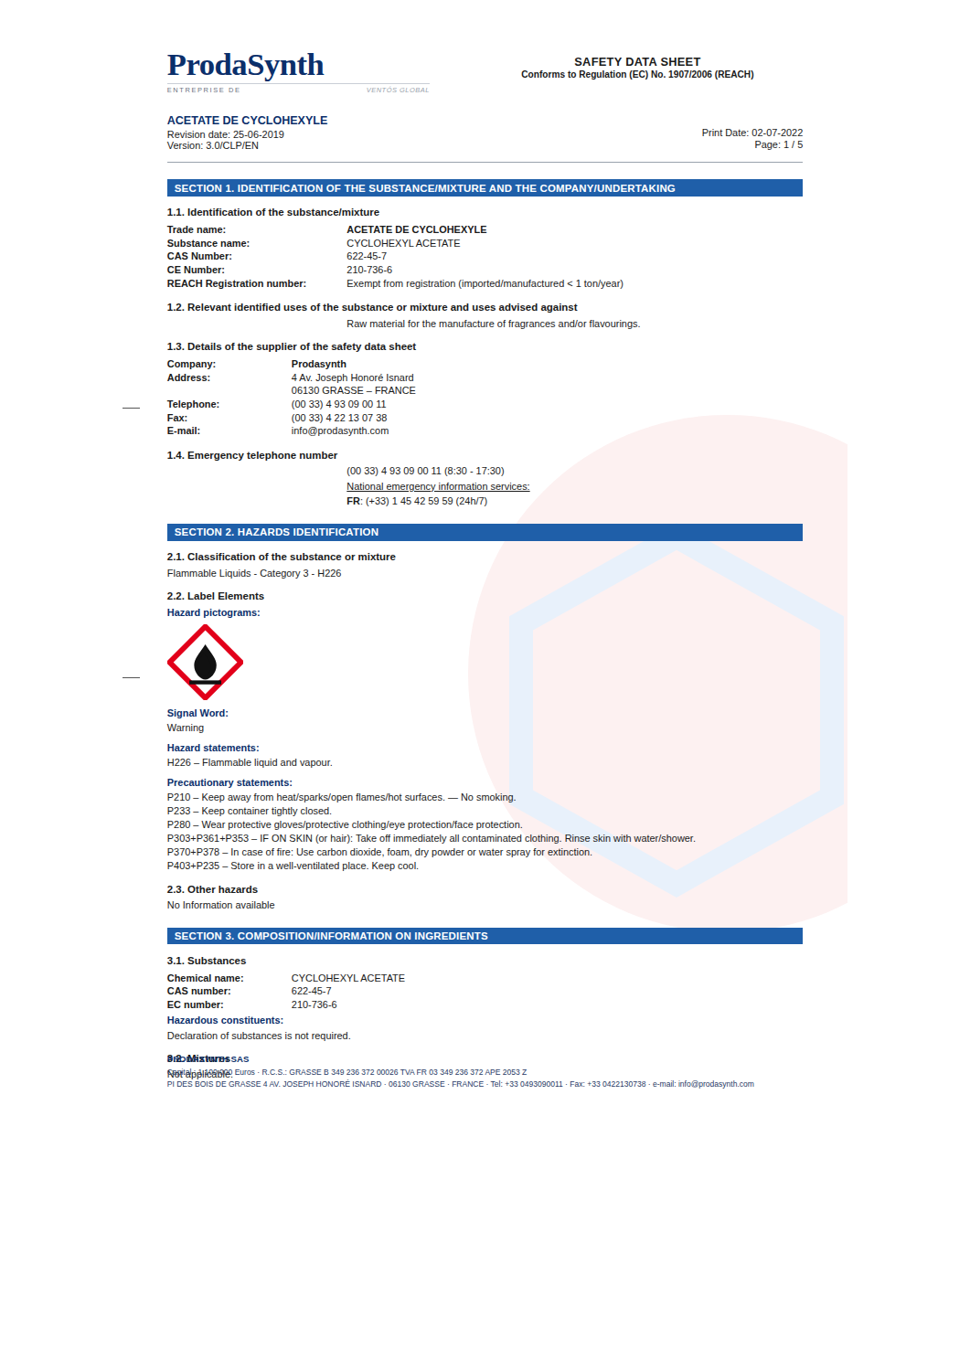Pro daSynth
Entreprise de ventós global
SAFETY DATA SHEET
Conforms to Regulation (EC) No. 1907/2006 (REACH)
ACETATE DE CYCLOHEXYLE
Revision date: 25-06-2019
Version: 3.0/CLP/EN
Print Date: 02-07-2022
Page: 1 / 5
SECTION 1. IDENTIFICATION OF THE SUBSTANCE/MIXTURE AND THE COMPANY/UNDERTAKING
1.1. Identification of the substance/mixture
| Trade name: | ACETATE DE CYCLOHEXYLE |
| Substance name: | CYCLOHEXYL ACETATE |
| CAS Number: | 622-45-7 |
| CE Number: | 210-736-6 |
| REACH Registration number: | Exempt from registration (imported/manufactured < 1 ton/year) |
1.2. Relevant identified uses of the substance or mixture and uses advised against
Raw material for the manufacture of fragrances and/or flavourings.
1.3. Details of the supplier of the safety data sheet
| Company: | Prodasynth |
| Address: | 4 Av. Joseph Honoré Isnard |
| | 06130 GRASSE – FRANCE |
| Telephone: | (00 33) 4 93 09 00 11 |
| Fax: | (00 33) 4 22 13 07 38 |
| E-mail: | info@prodasynth.com |
1.4. Emergency telephone number
(00 33) 4 93 09 00 11 (8:30 - 17:30)
National emergency information services:
FR: (+33) 1 45 42 59 59 (24h/7)
SECTION 2. HAZARDS IDENTIFICATION
2.1. Classification of the substance or mixture
Flammable Liquids - Category 3 - H226
2.2. Label Elements
Hazard pictograms:
Signal Word:
Warning
Hazard statements:
H226 – Flammable liquid and vapour.
Precautionary statements:
P210 – Keep away from heat/sparks/open flames/hot surfaces. — No smoking.
P233 – Keep container tightly closed.
P280 – Wear protective gloves/protective clothing/eye protection/face protection.
P303+P361+P353 – IF ON SKIN (or hair): Take off immediately all contaminated clothing. Rinse skin with water/shower.
P370+P378 – In case of fire: Use carbon dioxide, foam, dry powder or water spray for extinction.
P403+P235 – Store in a well-ventilated place. Keep cool.
2.3. Other hazards
No Information available
SECTION 3. COMPOSITION/INFORMATION ON INGREDIENTS
3.1. Substances
| Chemical name: | CYCLOHEXYL ACETATE |
| CAS number: | 622-45-7 |
| EC number: | 210-736-6 |
Hazardous constituents:
Declaration of substances is not required.
3.2. Mixtures
Not applicable.
PRODASYNTH SAS
Capital : 1.100.000 Euros · R.C.S.: GRASSE B 349 236 372 00026 TVA FR 03 349 236 372 APE 2053 Z
PI DES BOIS DE GRASSE 4 AV. JOSEPH HONORÉ ISNARD · 06130 GRASSE · FRANCE · Tel: +33 0493090011 · Fax: +33 0422130738 · e-mail: info@prodasynth.com